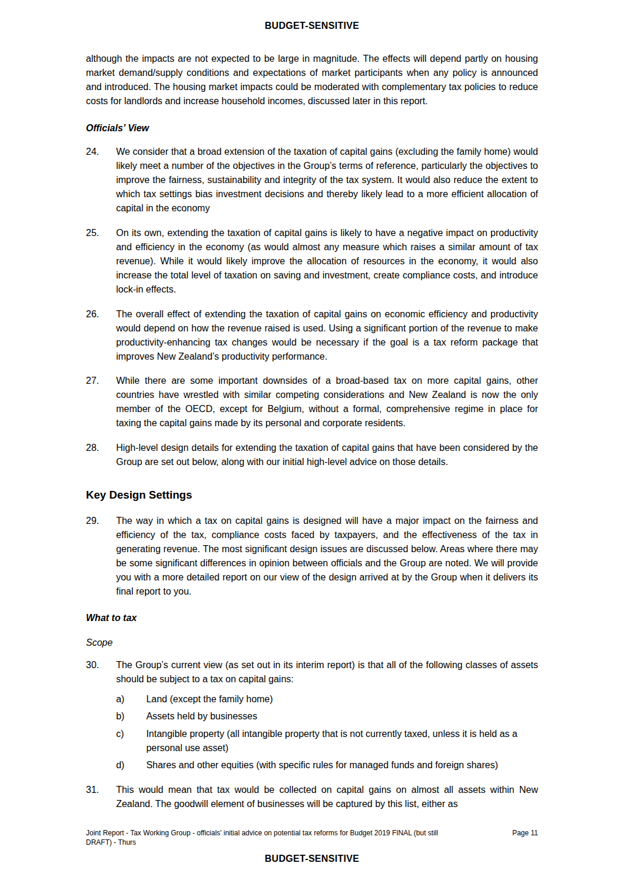BUDGET-SENSITIVE
although the impacts are not expected to be large in magnitude. The effects will depend partly on housing market demand/supply conditions and expectations of market participants when any policy is announced and introduced. The housing market impacts could be moderated with complementary tax policies to reduce costs for landlords and increase household incomes, discussed later in this report.
Officials’ View
We consider that a broad extension of the taxation of capital gains (excluding the family home) would likely meet a number of the objectives in the Group’s terms of reference, particularly the objectives to improve the fairness, sustainability and integrity of the tax system. It would also reduce the extent to which tax settings bias investment decisions and thereby likely lead to a more efficient allocation of capital in the economy
On its own, extending the taxation of capital gains is likely to have a negative impact on productivity and efficiency in the economy (as would almost any measure which raises a similar amount of tax revenue). While it would likely improve the allocation of resources in the economy, it would also increase the total level of taxation on saving and investment, create compliance costs, and introduce lock-in effects.
The overall effect of extending the taxation of capital gains on economic efficiency and productivity would depend on how the revenue raised is used. Using a significant portion of the revenue to make productivity-enhancing tax changes would be necessary if the goal is a tax reform package that improves New Zealand’s productivity performance.
While there are some important downsides of a broad-based tax on more capital gains, other countries have wrestled with similar competing considerations and New Zealand is now the only member of the OECD, except for Belgium, without a formal, comprehensive regime in place for taxing the capital gains made by its personal and corporate residents.
High-level design details for extending the taxation of capital gains that have been considered by the Group are set out below, along with our initial high-level advice on those details.
Key Design Settings
The way in which a tax on capital gains is designed will have a major impact on the fairness and efficiency of the tax, compliance costs faced by taxpayers, and the effectiveness of the tax in generating revenue. The most significant design issues are discussed below. Areas where there may be some significant differences in opinion between officials and the Group are noted. We will provide you with a more detailed report on our view of the design arrived at by the Group when it delivers its final report to you.
What to tax
Scope
The Group’s current view (as set out in its interim report) is that all of the following classes of assets should be subject to a tax on capital gains:
Land (except the family home)
Assets held by businesses
Intangible property (all intangible property that is not currently taxed, unless it is held as a personal use asset)
Shares and other equities (with specific rules for managed funds and foreign shares)
This would mean that tax would be collected on capital gains on almost all assets within New Zealand. The goodwill element of businesses will be captured by this list, either as
Joint Report - Tax Working Group - officials' initial advice on potential tax reforms for Budget 2019 FINAL (but still DRAFT) - Thurs
Page 11
BUDGET-SENSITIVE